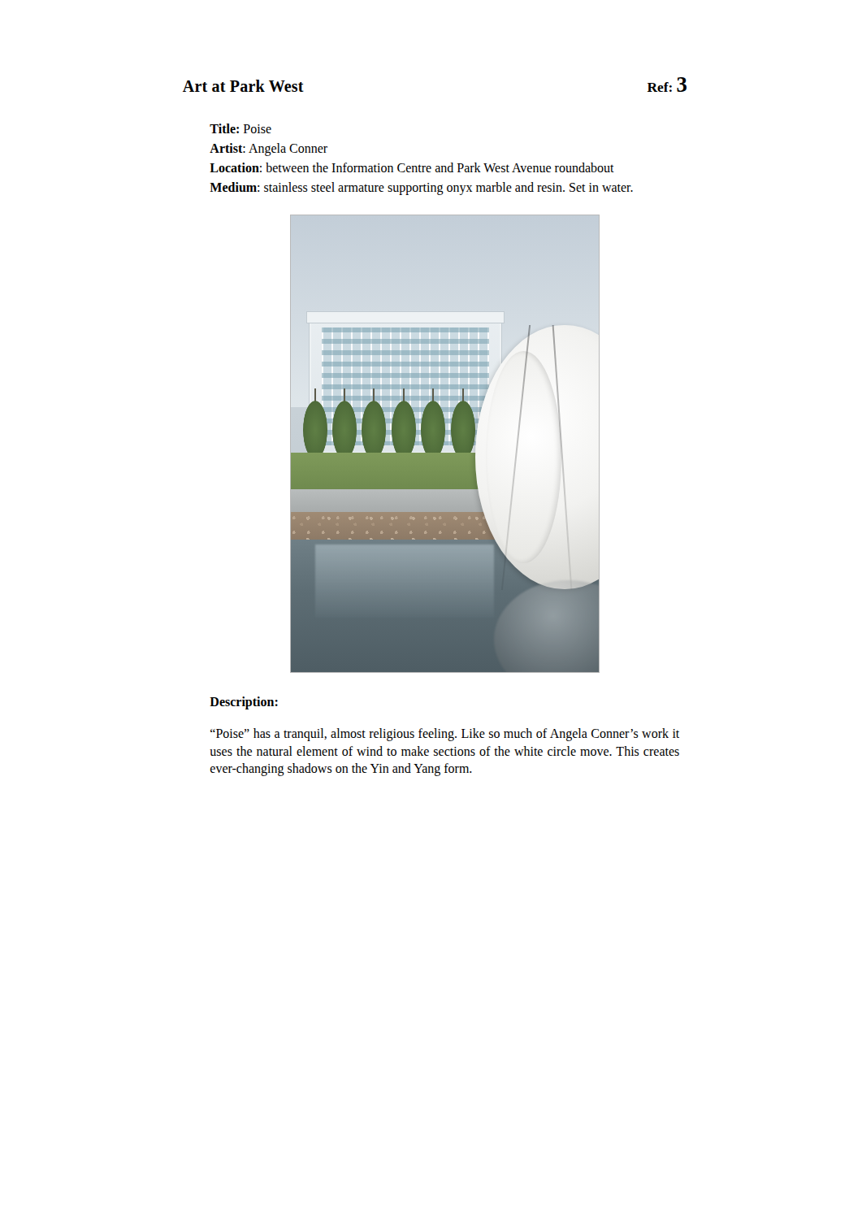Art at Park West
Ref: 3
Title: Poise
Artist: Angela Conner
Location: between the Information Centre and Park West Avenue roundabout
Medium: stainless steel armature supporting onyx marble and resin. Set in water.
Description:
“Poise” has a tranquil, almost religious feeling. Like so much of Angela Conner’s work it uses the natural element of wind to make sections of the white circle move. This creates ever-changing shadows on the Yin and Yang form.